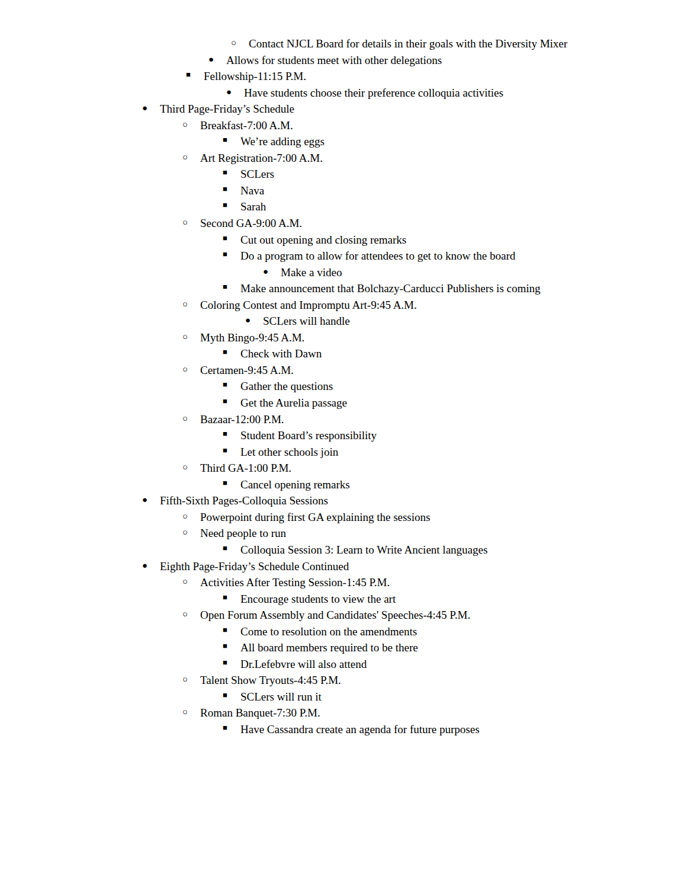Contact NJCL Board for details in their goals with the Diversity Mixer
Allows for students meet with other delegations
Fellowship-11:15 P.M.
Have students choose their preference colloquia activities
Third Page-Friday’s Schedule
Breakfast-7:00 A.M.
We’re adding eggs
Art Registration-7:00 A.M.
SCLers
Nava
Sarah
Second GA-9:00 A.M.
Cut out opening and closing remarks
Do a program to allow for attendees to get to know the board
Make a video
Make announcement that Bolchazy-Carducci Publishers is coming
Coloring Contest and Impromptu Art-9:45 A.M.
SCLers will handle
Myth Bingo-9:45 A.M.
Check with Dawn
Certamen-9:45 A.M.
Gather the questions
Get the Aurelia passage
Bazaar-12:00 P.M.
Student Board’s responsibility
Let other schools join
Third GA-1:00 P.M.
Cancel opening remarks
Fifth-Sixth Pages-Colloquia Sessions
Powerpoint during first GA explaining the sessions
Need people to run
Colloquia Session 3: Learn to Write Ancient languages
Eighth Page-Friday’s Schedule Continued
Activities After Testing Session-1:45 P.M.
Encourage students to view the art
Open Forum Assembly and Candidates' Speeches-4:45 P.M.
Come to resolution on the amendments
All board members required to be there
Dr.Lefebvre will also attend
Talent Show Tryouts-4:45 P.M.
SCLers will run it
Roman Banquet-7:30 P.M.
Have Cassandra create an agenda for future purposes